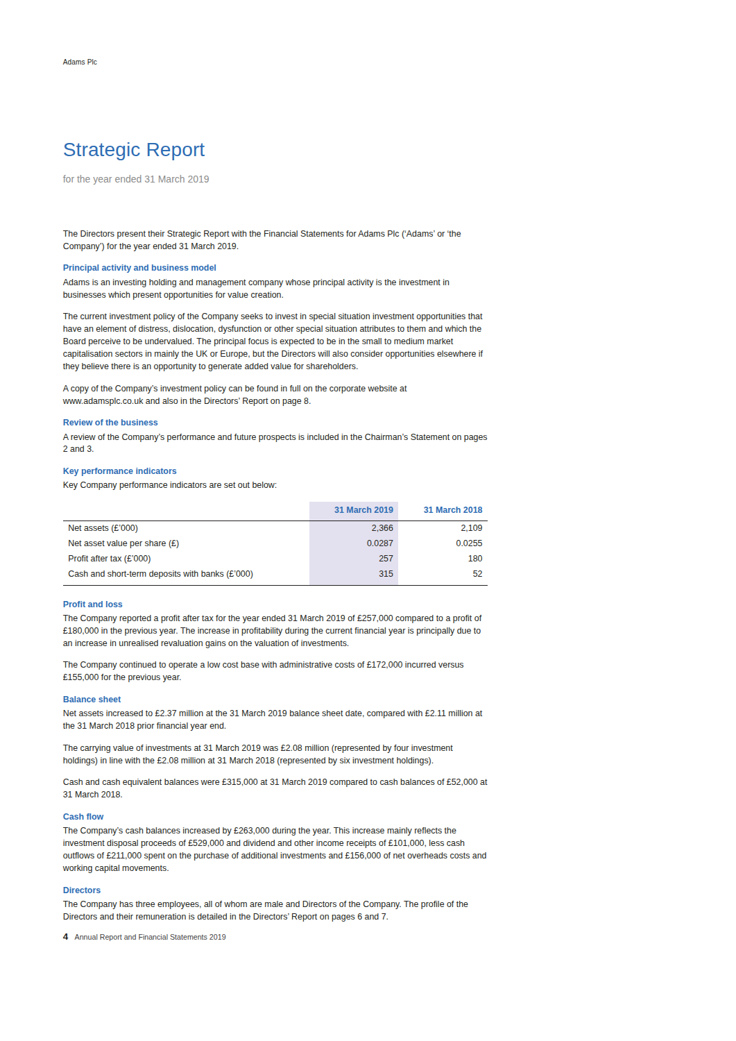Adams Plc
Strategic Report
for the year ended 31 March 2019
The Directors present their Strategic Report with the Financial Statements for Adams Plc (‘Adams’ or ‘the Company’) for the year ended 31 March 2019.
Principal activity and business model
Adams is an investing holding and management company whose principal activity is the investment in businesses which present opportunities for value creation.
The current investment policy of the Company seeks to invest in special situation investment opportunities that have an element of distress, dislocation, dysfunction or other special situation attributes to them and which the Board perceive to be undervalued. The principal focus is expected to be in the small to medium market capitalisation sectors in mainly the UK or Europe, but the Directors will also consider opportunities elsewhere if they believe there is an opportunity to generate added value for shareholders.
A copy of the Company’s investment policy can be found in full on the corporate website at www.adamsplc.co.uk and also in the Directors’ Report on page 8.
Review of the business
A review of the Company’s performance and future prospects is included in the Chairman’s Statement on pages 2 and 3.
Key performance indicators
Key Company performance indicators are set out below:
| | 31 March 2019 | 31 March 2018 |
| --- | --- | --- |
| Net assets (£’000) | 2,366 | 2,109 |
| Net asset value per share (£) | 0.0287 | 0.0255 |
| Profit after tax (£’000) | 257 | 180 |
| Cash and short-term deposits with banks (£’000) | 315 | 52 |
Profit and loss
The Company reported a profit after tax for the year ended 31 March 2019 of £257,000 compared to a profit of £180,000 in the previous year. The increase in profitability during the current financial year is principally due to an increase in unrealised revaluation gains on the valuation of investments.
The Company continued to operate a low cost base with administrative costs of £172,000 incurred versus £155,000 for the previous year.
Balance sheet
Net assets increased to £2.37 million at the 31 March 2019 balance sheet date, compared with £2.11 million at the 31 March 2018 prior financial year end.
The carrying value of investments at 31 March 2019 was £2.08 million (represented by four investment holdings) in line with the £2.08 million at 31 March 2018 (represented by six investment holdings).
Cash and cash equivalent balances were £315,000 at 31 March 2019 compared to cash balances of £52,000 at 31 March 2018.
Cash flow
The Company’s cash balances increased by £263,000 during the year. This increase mainly reflects the investment disposal proceeds of £529,000 and dividend and other income receipts of £101,000, less cash outflows of £211,000 spent on the purchase of additional investments and £156,000 of net overheads costs and working capital movements.
Directors
The Company has three employees, all of whom are male and Directors of the Company. The profile of the Directors and their remuneration is detailed in the Directors’ Report on pages 6 and 7.
4 Annual Report and Financial Statements 2019